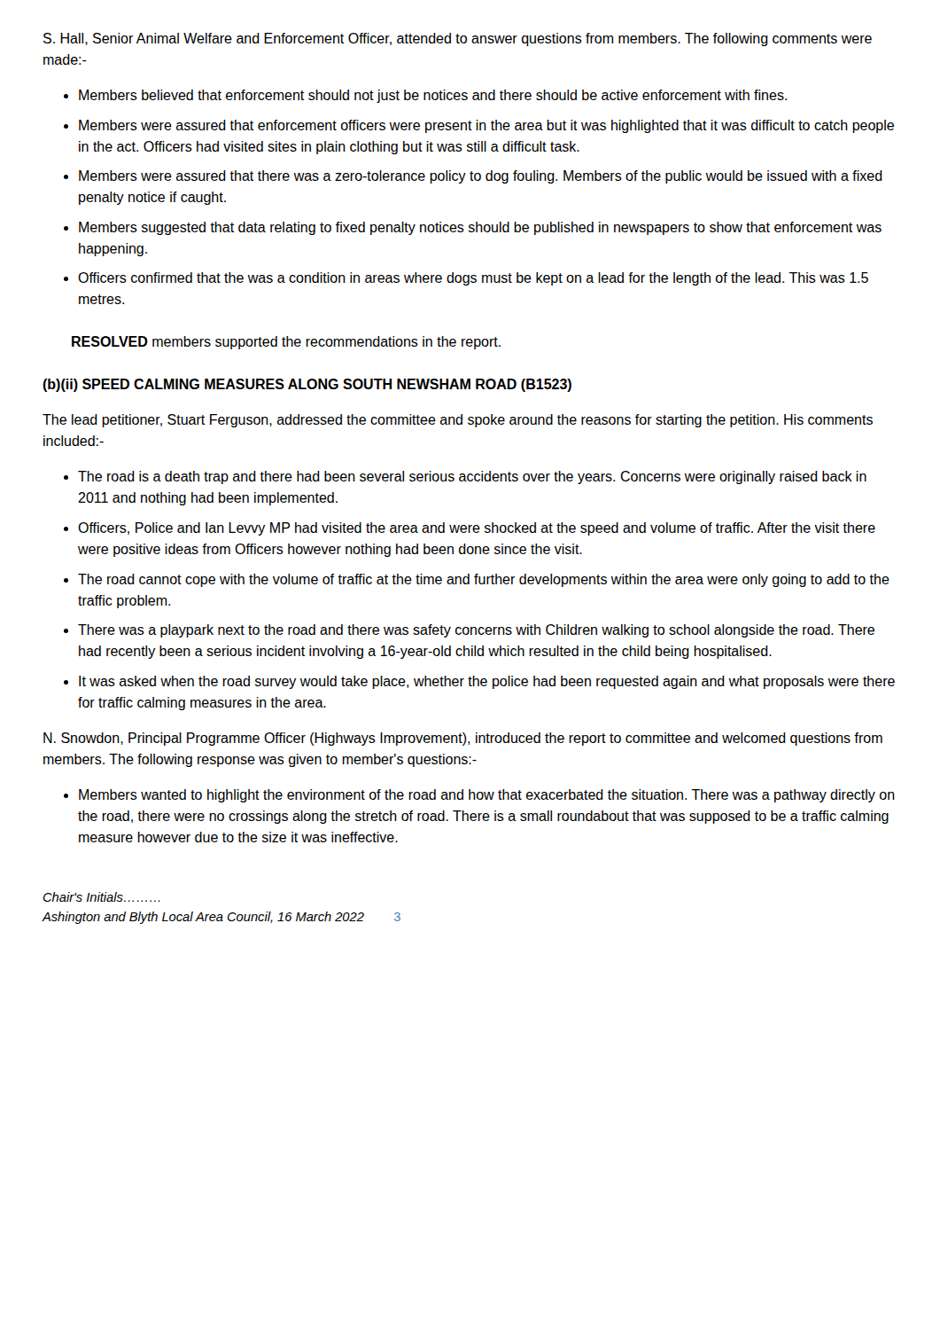S. Hall, Senior Animal Welfare and Enforcement Officer, attended to answer questions from members. The following comments were made:-
Members believed that enforcement should not just be notices and there should be active enforcement with fines.
Members were assured that enforcement officers were present in the area but it was highlighted that it was difficult to catch people in the act. Officers had visited sites in plain clothing but it was still a difficult task.
Members were assured that there was a zero-tolerance policy to dog fouling. Members of the public would be issued with a fixed penalty notice if caught.
Members suggested that data relating to fixed penalty notices should be published in newspapers to show that enforcement was happening.
Officers confirmed that the was a condition in areas where dogs must be kept on a lead for the length of the lead. This was 1.5 metres.
RESOLVED members supported the recommendations in the report.
(b)(ii) SPEED CALMING MEASURES ALONG SOUTH NEWSHAM ROAD (B1523)
The lead petitioner, Stuart Ferguson, addressed the committee and spoke around the reasons for starting the petition. His comments included:-
The road is a death trap and there had been several serious accidents over the years. Concerns were originally raised back in 2011 and nothing had been implemented.
Officers, Police and Ian Levvy MP had visited the area and were shocked at the speed and volume of traffic. After the visit there were positive ideas from Officers however nothing had been done since the visit.
The road cannot cope with the volume of traffic at the time and further developments within the area were only going to add to the traffic problem.
There was a playpark next to the road and there was safety concerns with Children walking to school alongside the road. There had recently been a serious incident involving a 16-year-old child which resulted in the child being hospitalised.
It was asked when the road survey would take place, whether the police had been requested again and what proposals were there for traffic calming measures in the area.
N. Snowdon, Principal Programme Officer (Highways Improvement), introduced the report to committee and welcomed questions from members. The following response was given to member's questions:-
Members wanted to highlight the environment of the road and how that exacerbated the situation. There was a pathway directly on the road, there were no crossings along the stretch of road. There is a small roundabout that was supposed to be a traffic calming measure however due to the size it was ineffective.
Chair's Initials………
Ashington and Blyth Local Area Council, 16 March 2022 3